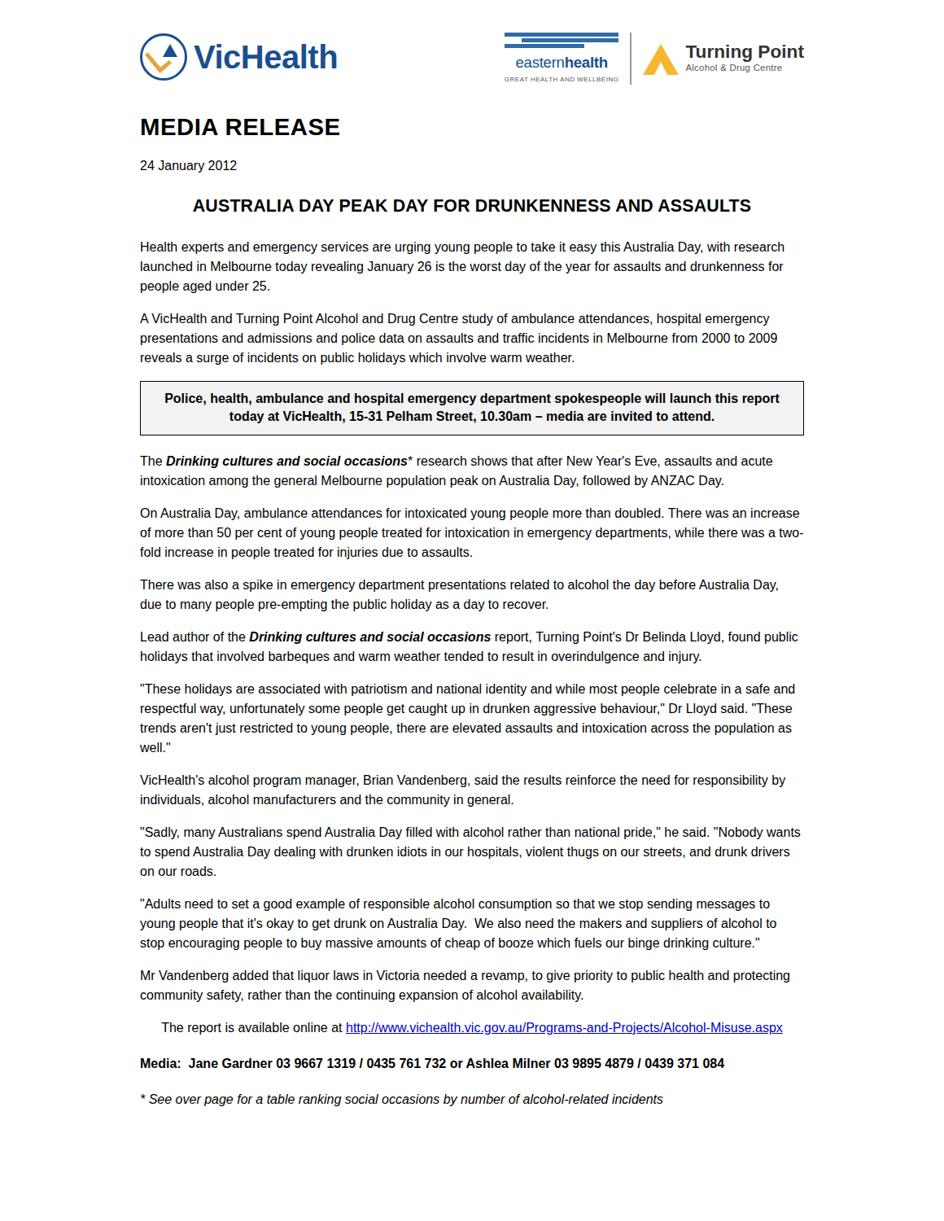VicHealth
easternhealth
GREAT HEALTH AND WELLBEING
Turning Point
Alcohol & Drug Centre
MEDIA RELEASE
24 January 2012
AUSTRALIA DAY PEAK DAY FOR DRUNKENNESS AND ASSAULTS
Health experts and emergency services are urging young people to take it easy this Australia Day, with research launched in Melbourne today revealing January 26 is the worst day of the year for assaults and drunkenness for people aged under 25.
A VicHealth and Turning Point Alcohol and Drug Centre study of ambulance attendances, hospital emergency presentations and admissions and police data on assaults and traffic incidents in Melbourne from 2000 to 2009 reveals a surge of incidents on public holidays which involve warm weather.
Police, health, ambulance and hospital emergency department spokespeople will launch this report today at VicHealth, 15-31 Pelham Street, 10.30am – media are invited to attend.
The Drinking cultures and social occasions* research shows that after New Year's Eve, assaults and acute intoxication among the general Melbourne population peak on Australia Day, followed by ANZAC Day.
On Australia Day, ambulance attendances for intoxicated young people more than doubled. There was an increase of more than 50 per cent of young people treated for intoxication in emergency departments, while there was a two-fold increase in people treated for injuries due to assaults.
There was also a spike in emergency department presentations related to alcohol the day before Australia Day, due to many people pre-empting the public holiday as a day to recover.
Lead author of the Drinking cultures and social occasions report, Turning Point's Dr Belinda Lloyd, found public holidays that involved barbeques and warm weather tended to result in overindulgence and injury.
"These holidays are associated with patriotism and national identity and while most people celebrate in a safe and respectful way, unfortunately some people get caught up in drunken aggressive behaviour," Dr Lloyd said. "These trends aren't just restricted to young people, there are elevated assaults and intoxication across the population as well."
VicHealth's alcohol program manager, Brian Vandenberg, said the results reinforce the need for responsibility by individuals, alcohol manufacturers and the community in general.
"Sadly, many Australians spend Australia Day filled with alcohol rather than national pride," he said. "Nobody wants to spend Australia Day dealing with drunken idiots in our hospitals, violent thugs on our streets, and drunk drivers on our roads.
"Adults need to set a good example of responsible alcohol consumption so that we stop sending messages to young people that it's okay to get drunk on Australia Day. We also need the makers and suppliers of alcohol to stop encouraging people to buy massive amounts of cheap of booze which fuels our binge drinking culture."
Mr Vandenberg added that liquor laws in Victoria needed a revamp, to give priority to public health and protecting community safety, rather than the continuing expansion of alcohol availability.
The report is available online at http://www.vichealth.vic.gov.au/Programs-and-Projects/Alcohol-Misuse.aspx
Media: Jane Gardner 03 9667 1319 / 0435 761 732 or Ashlea Milner 03 9895 4879 / 0439 371 084
* See over page for a table ranking social occasions by number of alcohol-related incidents